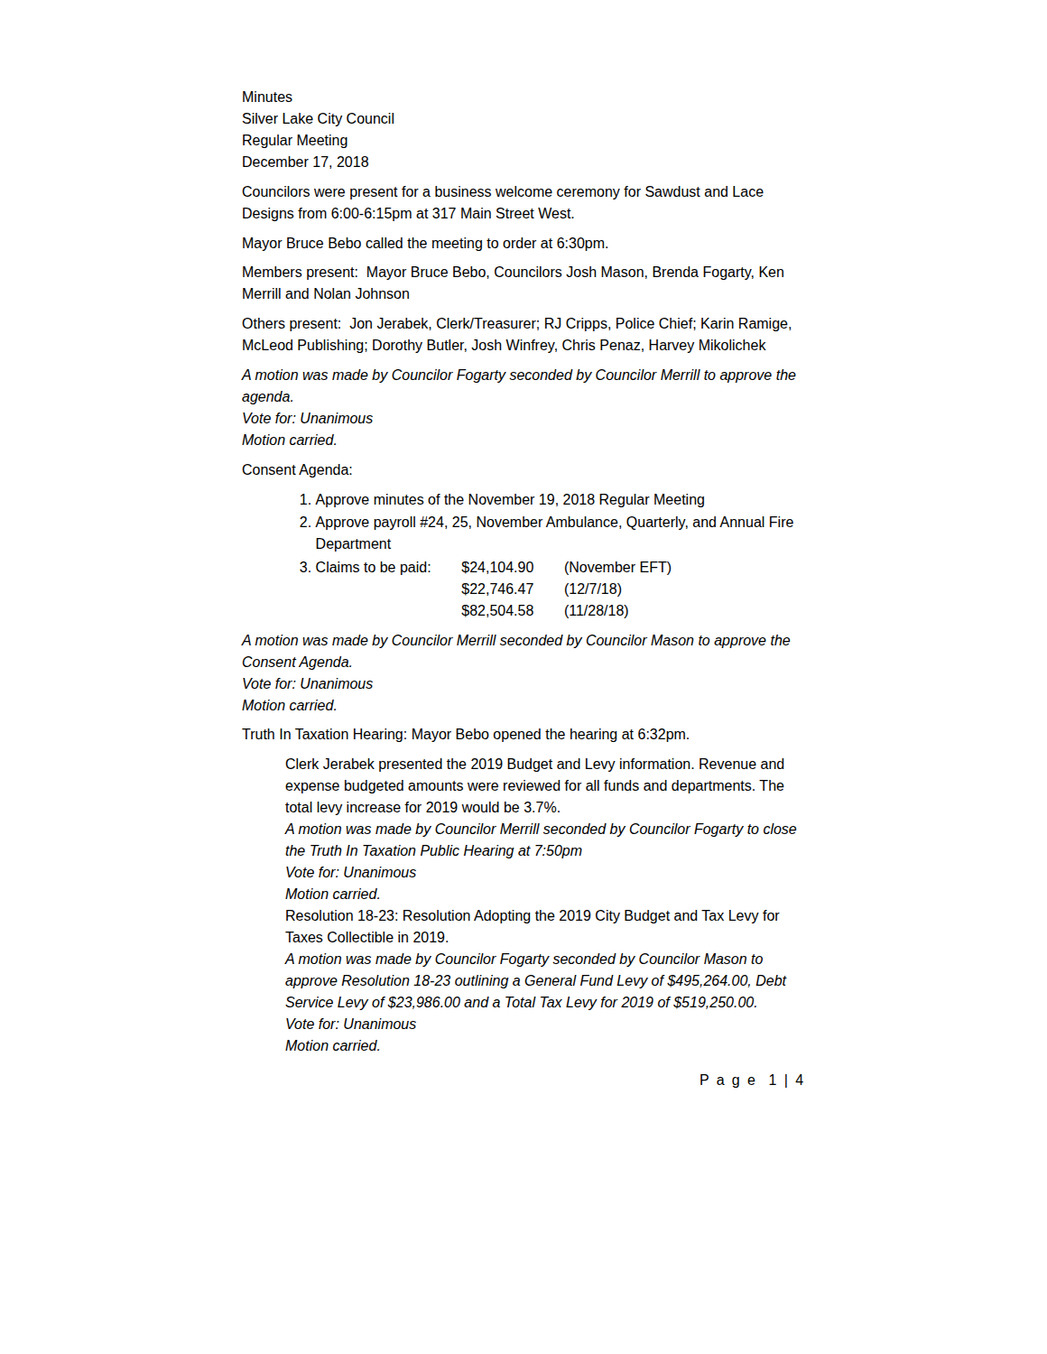Minutes
Silver Lake City Council
Regular Meeting
December 17, 2018
Councilors were present for a business welcome ceremony for Sawdust and Lace Designs from 6:00-6:15pm at 317 Main Street West.
Mayor Bruce Bebo called the meeting to order at 6:30pm.
Members present: Mayor Bruce Bebo, Councilors Josh Mason, Brenda Fogarty, Ken Merrill and Nolan Johnson
Others present: Jon Jerabek, Clerk/Treasurer; RJ Cripps, Police Chief; Karin Ramige, McLeod Publishing; Dorothy Butler, Josh Winfrey, Chris Penaz, Harvey Mikolichek
A motion was made by Councilor Fogarty seconded by Councilor Merrill to approve the agenda.
Vote for: Unanimous
Motion carried.
Consent Agenda:
Approve minutes of the November 19, 2018 Regular Meeting
Approve payroll #24, 25, November Ambulance, Quarterly, and Annual Fire Department
Claims to be paid:$24,104.90(November EFT) $22,746.47(12/7/18) $82,504.58(11/28/18)
A motion was made by Councilor Merrill seconded by Councilor Mason to approve the Consent Agenda.
Vote for: Unanimous
Motion carried.
Truth In Taxation Hearing: Mayor Bebo opened the hearing at 6:32pm.
Clerk Jerabek presented the 2019 Budget and Levy information. Revenue and expense budgeted amounts were reviewed for all funds and departments. The total levy increase for 2019 would be 3.7%.
A motion was made by Councilor Merrill seconded by Councilor Fogarty to close the Truth In Taxation Public Hearing at 7:50pm
Vote for: Unanimous
Motion carried.
Resolution 18-23: Resolution Adopting the 2019 City Budget and Tax Levy for Taxes Collectible in 2019.
A motion was made by Councilor Fogarty seconded by Councilor Mason to approve Resolution 18-23 outlining a General Fund Levy of $495,264.00, Debt Service Levy of $23,986.00 and a Total Tax Levy for 2019 of $519,250.00.
Vote for: Unanimous
Motion carried.
P a g e 1 | 4